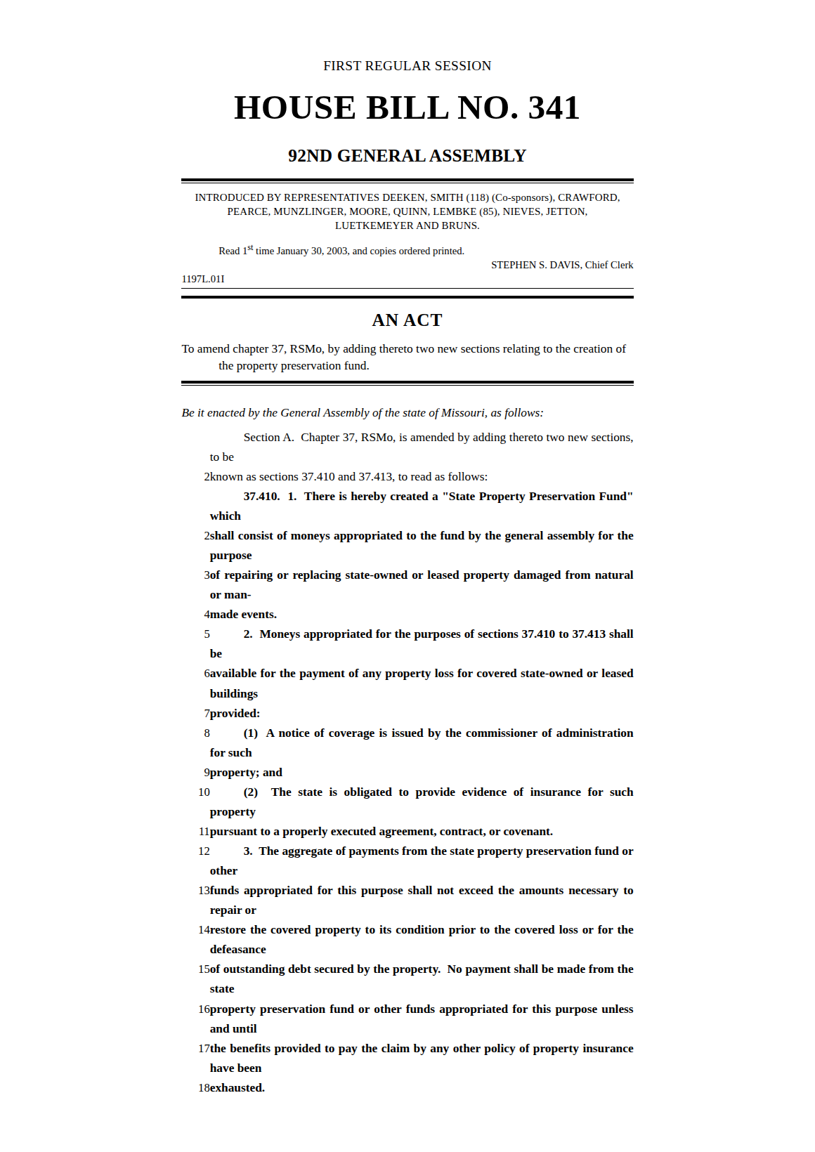FIRST REGULAR SESSION
HOUSE BILL NO. 341
92ND GENERAL ASSEMBLY
INTRODUCED BY REPRESENTATIVES DEEKEN, SMITH (118) (Co-sponsors), CRAWFORD, PEARCE, MUNZLINGER, MOORE, QUINN, LEMBKE (85), NIEVES, JETTON, LUETKEMEYER AND BRUNS.
Read 1st time January 30, 2003, and copies ordered printed.
STEPHEN S. DAVIS, Chief Clerk
1197L.01I
AN ACT
To amend chapter 37, RSMo, by adding thereto two new sections relating to the creation of the property preservation fund.
Be it enacted by the General Assembly of the state of Missouri, as follows:
| | Section A. Chapter 37, RSMo, is amended by adding thereto two new sections, to be |
| 2 | known as sections 37.410 and 37.413, to read as follows: |
| | 37.410. 1. There is hereby created a "State Property Preservation Fund" which |
| 2 | shall consist of moneys appropriated to the fund by the general assembly for the purpose |
| 3 | of repairing or replacing state-owned or leased property damaged from natural or man- |
| 4 | made events. |
| 5 | 2. Moneys appropriated for the purposes of sections 37.410 to 37.413 shall be |
| 6 | available for the payment of any property loss for covered state-owned or leased buildings |
| 7 | provided: |
| 8 | (1) A notice of coverage is issued by the commissioner of administration for such |
| 9 | property; and |
| 10 | (2) The state is obligated to provide evidence of insurance for such property |
| 11 | pursuant to a properly executed agreement, contract, or covenant. |
| 12 | 3. The aggregate of payments from the state property preservation fund or other |
| 13 | funds appropriated for this purpose shall not exceed the amounts necessary to repair or |
| 14 | restore the covered property to its condition prior to the covered loss or for the defeasance |
| 15 | of outstanding debt secured by the property. No payment shall be made from the state |
| 16 | property preservation fund or other funds appropriated for this purpose unless and until |
| 17 | the benefits provided to pay the claim by any other policy of property insurance have been |
| 18 | exhausted. |